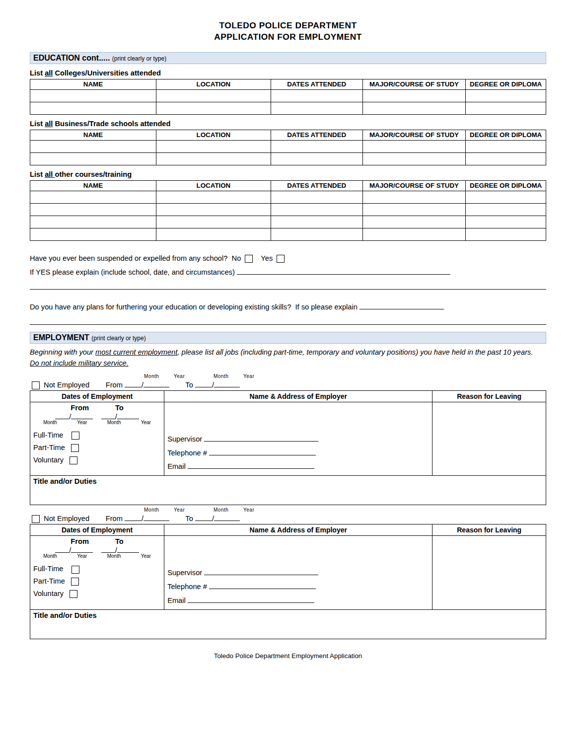TOLEDO POLICE DEPARTMENT
APPLICATION FOR EMPLOYMENT
EDUCATION cont..... (print clearly or type)
List all Colleges/Universities attended
| NAME | LOCATION | DATES ATTENDED | MAJOR/COURSE OF STUDY | DEGREE OR DIPLOMA |
| --- | --- | --- | --- | --- |
List all Business/Trade schools attended
| NAME | LOCATION | DATES ATTENDED | MAJOR/COURSE OF STUDY | DEGREE OR DIPLOMA |
| --- | --- | --- | --- | --- |
List all other courses/training
| NAME | LOCATION | DATES ATTENDED | MAJOR/COURSE OF STUDY | DEGREE OR DIPLOMA |
| --- | --- | --- | --- | --- |
Have you ever been suspended or expelled from any school? No Yes
If YES please explain (include school, date, and circumstances)
Do you have any plans for furthering your education or developing existing skills? If so please explain
EMPLOYMENT (print clearly or type)
Beginning with your most current employment, please list all jobs (including part-time, temporary and voluntary positions) you have held in the past 10 years. Do not include military service.
Month Year Month Year
Not Employed From / To /
| Dates of Employment | Name & Address of Employer | Reason for Leaving |
| --- | --- | --- |
| From To / / Month Year Month Year Full-Time Part-Time Voluntary | Supervisor Telephone # Email | |
| Title and/or Duties |
Month Year Month Year
Not Employed From / To /
| Dates of Employment | Name & Address of Employer | Reason for Leaving |
| --- | --- | --- |
| From To / / Month Year Month Year Full-Time Part-Time Voluntary | Supervisor Telephone # Email | |
| Title and/or Duties |
Toledo Police Department Employment Application